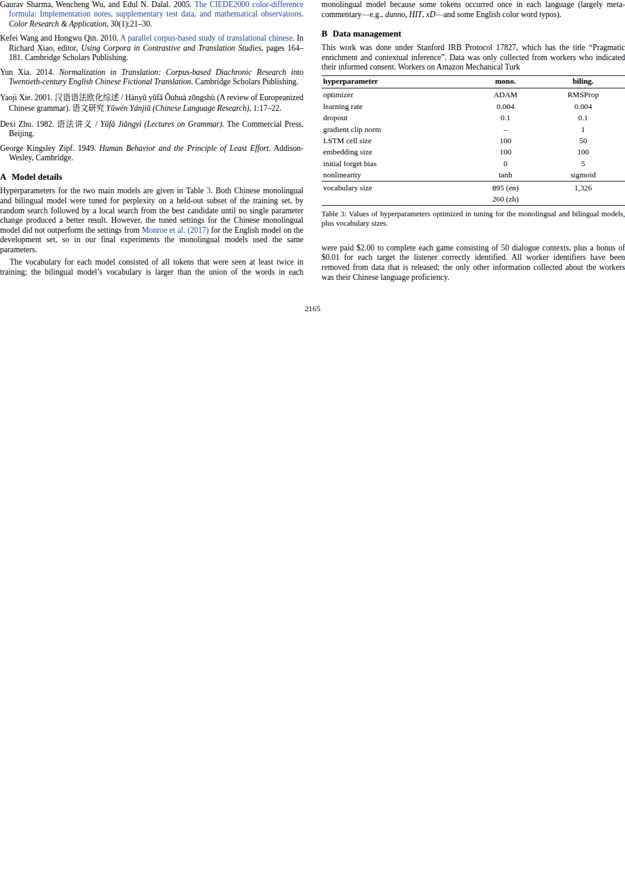Gaurav Sharma, Wencheng Wu, and Edul N. Dalal. 2005. The CIEDE2000 color-difference formula: Implementation notes, supplementary test data, and mathematical observations. Color Research & Application, 30(1):21–30.
Kefei Wang and Hongwu Qin. 2010. A parallel corpus-based study of translational chinese. In Richard Xiao, editor, Using Corpora in Contrastive and Translation Studies, pages 164–181. Cambridge Scholars Publishing.
Yun Xia. 2014. Normalization in Translation: Corpus-based Diachronic Research into Twentieth-century English Chinese Fictional Translation. Cambridge Scholars Publishing.
Yaoji Xie. 2001. 汉语语法欧化综述 / Hànyǔ yǔfǎ Ōuhuà zōngshù (A review of Europeanized Chinese grammar). 语文研究 Yǔwén Yánjiū (Chinese Language Research), 1:17–22.
Dexi Zhu. 1982. 语法讲义 / Yǔfǎ Jiǎngyì (Lectures on Grammar). The Commercial Press, Beijing.
George Kingsley Zipf. 1949. Human Behavior and the Principle of Least Effort. Addison-Wesley, Cambridge.
AModel details
Hyperparameters for the two main models are given in Table 3. Both Chinese monolingual and bilingual model were tuned for perplexity on a held-out subset of the training set, by random search followed by a local search from the best candidate until no single parameter change produced a better result. However, the tuned settings for the Chinese monolingual model did not outperform the settings from Monroe et al. (2017) for the English model on the development set, so in our final experiments the monolingual models used the same parameters.
The vocabulary for each model consisted of all tokens that were seen at least twice in training; the bilingual model’s vocabulary is larger than the union of the words in each monolingual model because some tokens occurred once in each language (largely meta-commentary—e.g., dunno, HIT, xD—and some English color word typos).
BData management
This work was done under Stanford IRB Protocol 17827, which has the title “Pragmatic enrichment and contextual inference”. Data was only collected from workers who indicated their informed consent. Workers on Amazon Mechanical Turk
| hyperparameter | mono. | biling. |
| --- | --- | --- |
| optimizer | ADAM | RMSProp |
| learning rate | 0.004 | 0.004 |
| dropout | 0.1 | 0.1 |
| gradient clip norm | – | 1 |
| LSTM cell size | 100 | 50 |
| embedding size | 100 | 100 |
| initial forget bias | 0 | 5 |
| nonlinearity | tanh | sigmoid |
| vocabulary size | 895 (en) | 1,326 |
| | 260 (zh) | |
Table 3: Values of hyperparameters optimized in tuning for the monolingual and bilingual models, plus vocabulary sizes.
were paid $2.00 to complete each game consisting of 50 dialogue contexts, plus a bonus of $0.01 for each target the listener correctly identified. All worker identifiers have been removed from data that is released; the only other information collected about the workers was their Chinese language proficiency.
2165